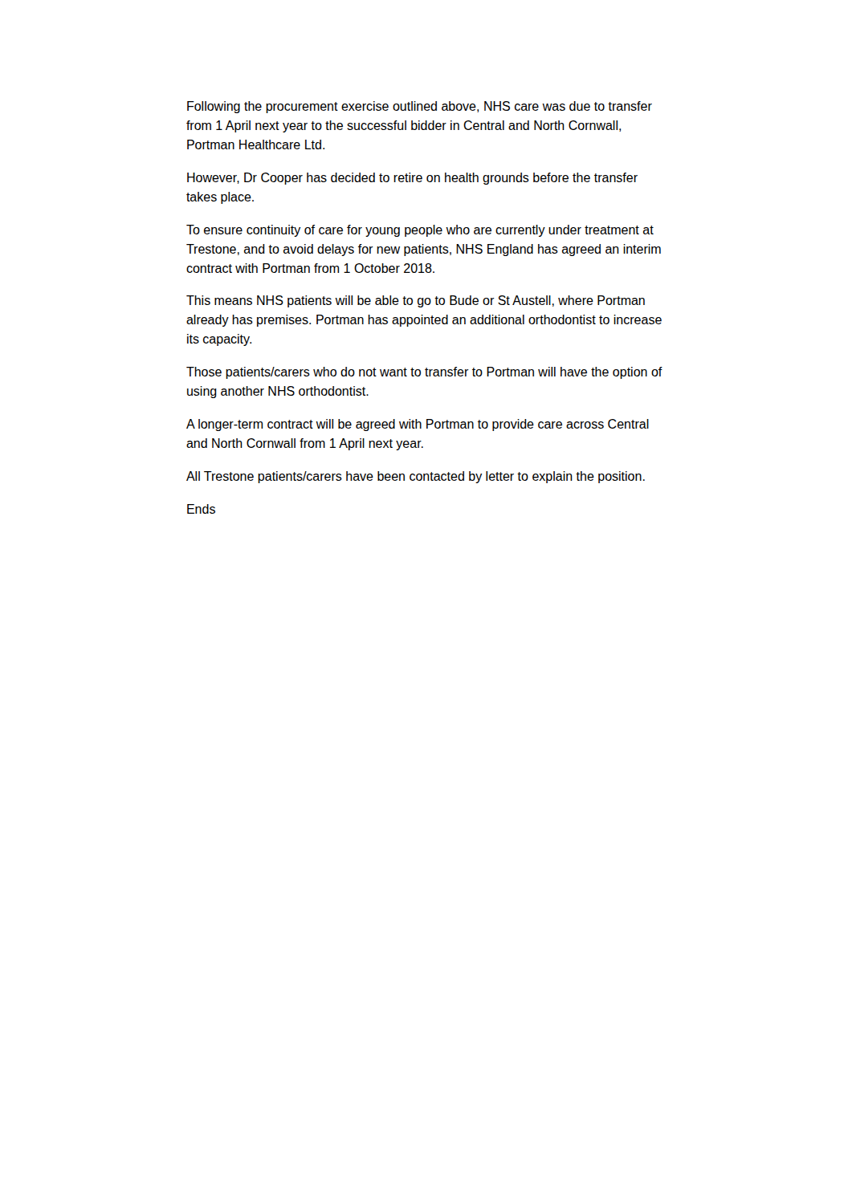Following the procurement exercise outlined above, NHS care was due to transfer from 1 April next year to the successful bidder in Central and North Cornwall, Portman Healthcare Ltd.
However, Dr Cooper has decided to retire on health grounds before the transfer takes place.
To ensure continuity of care for young people who are currently under treatment at Trestone, and to avoid delays for new patients, NHS England has agreed an interim contract with Portman from 1 October 2018.
This means NHS patients will be able to go to Bude or St Austell, where Portman already has premises. Portman has appointed an additional orthodontist to increase its capacity.
Those patients/carers who do not want to transfer to Portman will have the option of using another NHS orthodontist.
A longer-term contract will be agreed with Portman to provide care across Central and North Cornwall from 1 April next year.
All Trestone patients/carers have been contacted by letter to explain the position.
Ends